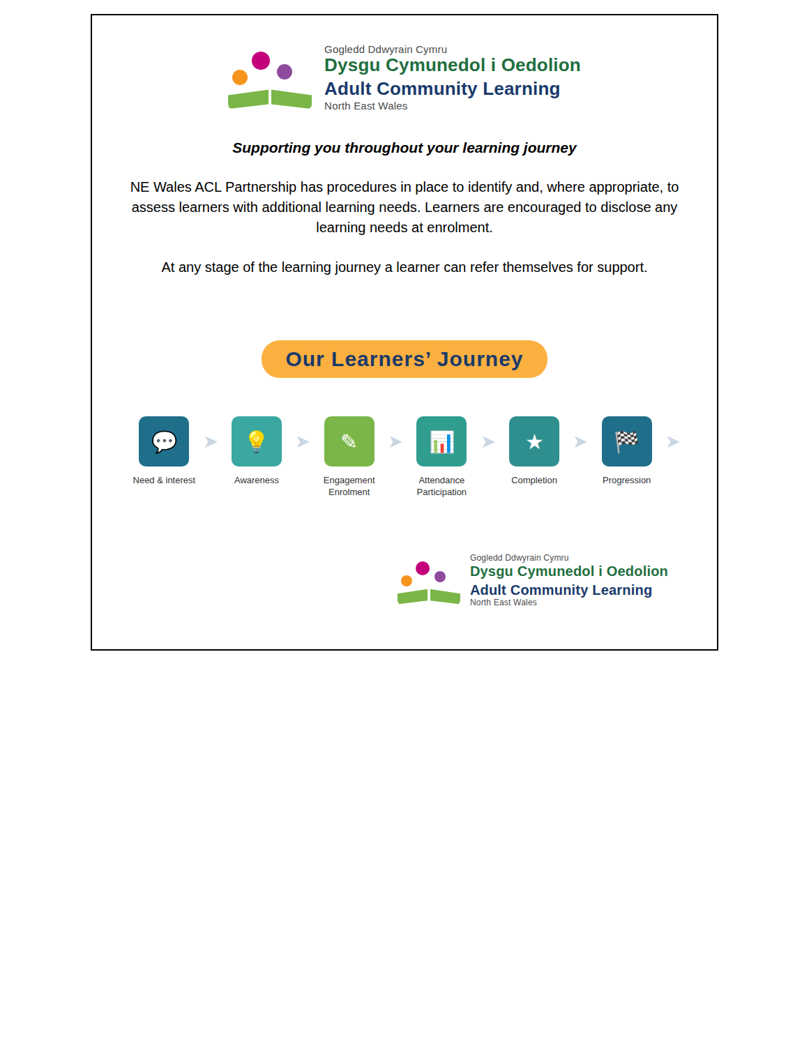Gogledd Ddwyrain Cymru
Dysgu Cymunedol i Oedolion
Adult Community Learning
North East Wales
Supporting you throughout your learning journey
NE Wales ACL Partnership has procedures in place to identify and, where appropriate, to assess learners with additional learning needs. Learners are encouraged to disclose any learning needs at enrolment.
At any stage of the learning journey a learner can refer themselves for support.
Our Learners’ Journey
💬
Need & interest
➤
💡
Awareness
➤
✎
Engagement
Enrolment
➤
📊
Attendance
Participation
➤
★
Completion
➤
🏁
Progression
➤
Gogledd Ddwyrain Cymru
Dysgu Cymunedol i Oedolion
Adult Community Learning
North East Wales